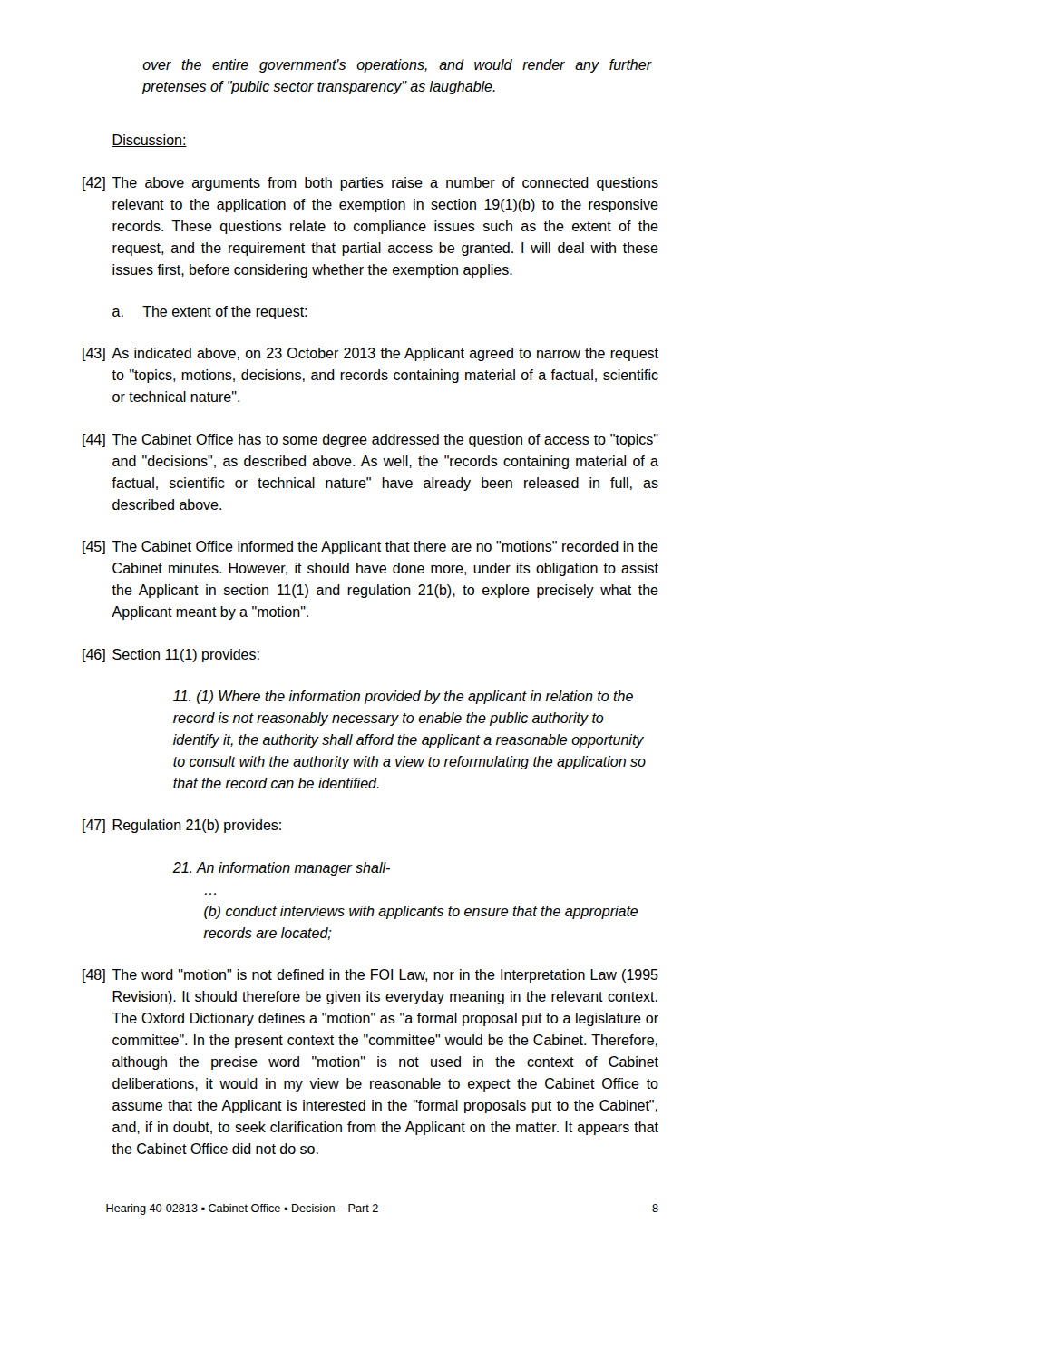over the entire government's operations, and would render any further pretenses of "public sector transparency" as laughable.
Discussion:
[42]
The above arguments from both parties raise a number of connected questions relevant to the application of the exemption in section 19(1)(b) to the responsive records. These questions relate to compliance issues such as the extent of the request, and the requirement that partial access be granted. I will deal with these issues first, before considering whether the exemption applies.
a.
The extent of the request:
[43]
As indicated above, on 23 October 2013 the Applicant agreed to narrow the request to "topics, motions, decisions, and records containing material of a factual, scientific or technical nature".
[44]
The Cabinet Office has to some degree addressed the question of access to "topics" and "decisions", as described above. As well, the "records containing material of a factual, scientific or technical nature" have already been released in full, as described above.
[45]
The Cabinet Office informed the Applicant that there are no "motions" recorded in the Cabinet minutes. However, it should have done more, under its obligation to assist the Applicant in section 11(1) and regulation 21(b), to explore precisely what the Applicant meant by a "motion".
[46]
Section 11(1) provides:
11. (1) Where the information provided by the applicant in relation to the record is not reasonably necessary to enable the public authority to identify it, the authority shall afford the applicant a reasonable opportunity to consult with the authority with a view to reformulating the application so that the record can be identified.
[47]
Regulation 21(b) provides:
21. An information manager shall-
…
(b) conduct interviews with applicants to ensure that the appropriate records are located;
[48]
The word "motion" is not defined in the FOI Law, nor in the Interpretation Law (1995 Revision). It should therefore be given its everyday meaning in the relevant context. The Oxford Dictionary defines a "motion" as "a formal proposal put to a legislature or committee". In the present context the "committee" would be the Cabinet. Therefore, although the precise word "motion" is not used in the context of Cabinet deliberations, it would in my view be reasonable to expect the Cabinet Office to assume that the Applicant is interested in the "formal proposals put to the Cabinet", and, if in doubt, to seek clarification from the Applicant on the matter. It appears that the Cabinet Office did not do so.
Hearing 40-02813 ▪ Cabinet Office ▪ Decision – Part 2 8